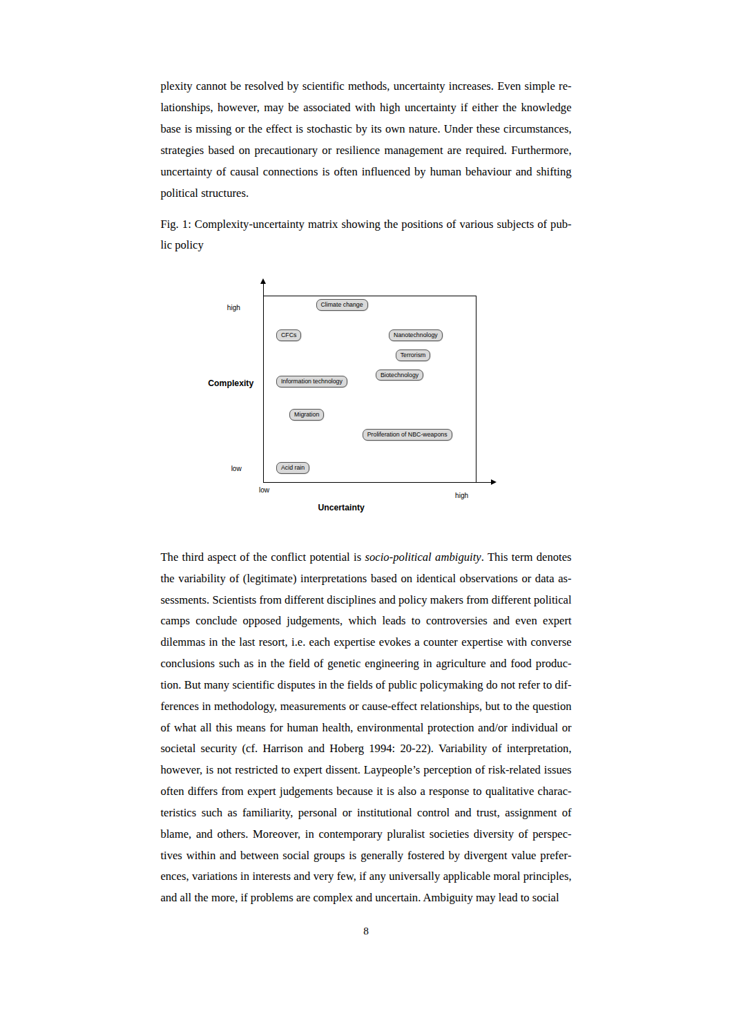plexity cannot be resolved by scientific methods, uncertainty increases. Even simple relationships, however, may be associated with high uncertainty if either the knowledge base is missing or the effect is stochastic by its own nature. Under these circumstances, strategies based on precautionary or resilience management are required. Furthermore, uncertainty of causal connections is often influenced by human behaviour and shifting political structures.
Fig. 1: Complexity-uncertainty matrix showing the positions of various subjects of public policy
high low low high
Complexity
Uncertainty
Climate change
CFCs
Nanotechnology
Terrorism
Information technology
Biotechnology
Migration
Proliferation of NBC-weapons
Acid rain
The third aspect of the conflict potential is socio-political ambiguity. This term denotes the variability of (legitimate) interpretations based on identical observations or data assessments. Scientists from different disciplines and policy makers from different political camps conclude opposed judgements, which leads to controversies and even expert dilemmas in the last resort, i.e. each expertise evokes a counter expertise with converse conclusions such as in the field of genetic engineering in agriculture and food production. But many scientific disputes in the fields of public policymaking do not refer to differences in methodology, measurements or cause-effect relationships, but to the question of what all this means for human health, environmental protection and/or individual or societal security (cf. Harrison and Hoberg 1994: 20-22). Variability of interpretation, however, is not restricted to expert dissent. Laypeople’s perception of risk-related issues often differs from expert judgements because it is also a response to qualitative characteristics such as familiarity, personal or institutional control and trust, assignment of blame, and others. Moreover, in contemporary pluralist societies diversity of perspectives within and between social groups is generally fostered by divergent value preferences, variations in interests and very few, if any universally applicable moral principles, and all the more, if problems are complex and uncertain. Ambiguity may lead to social
8